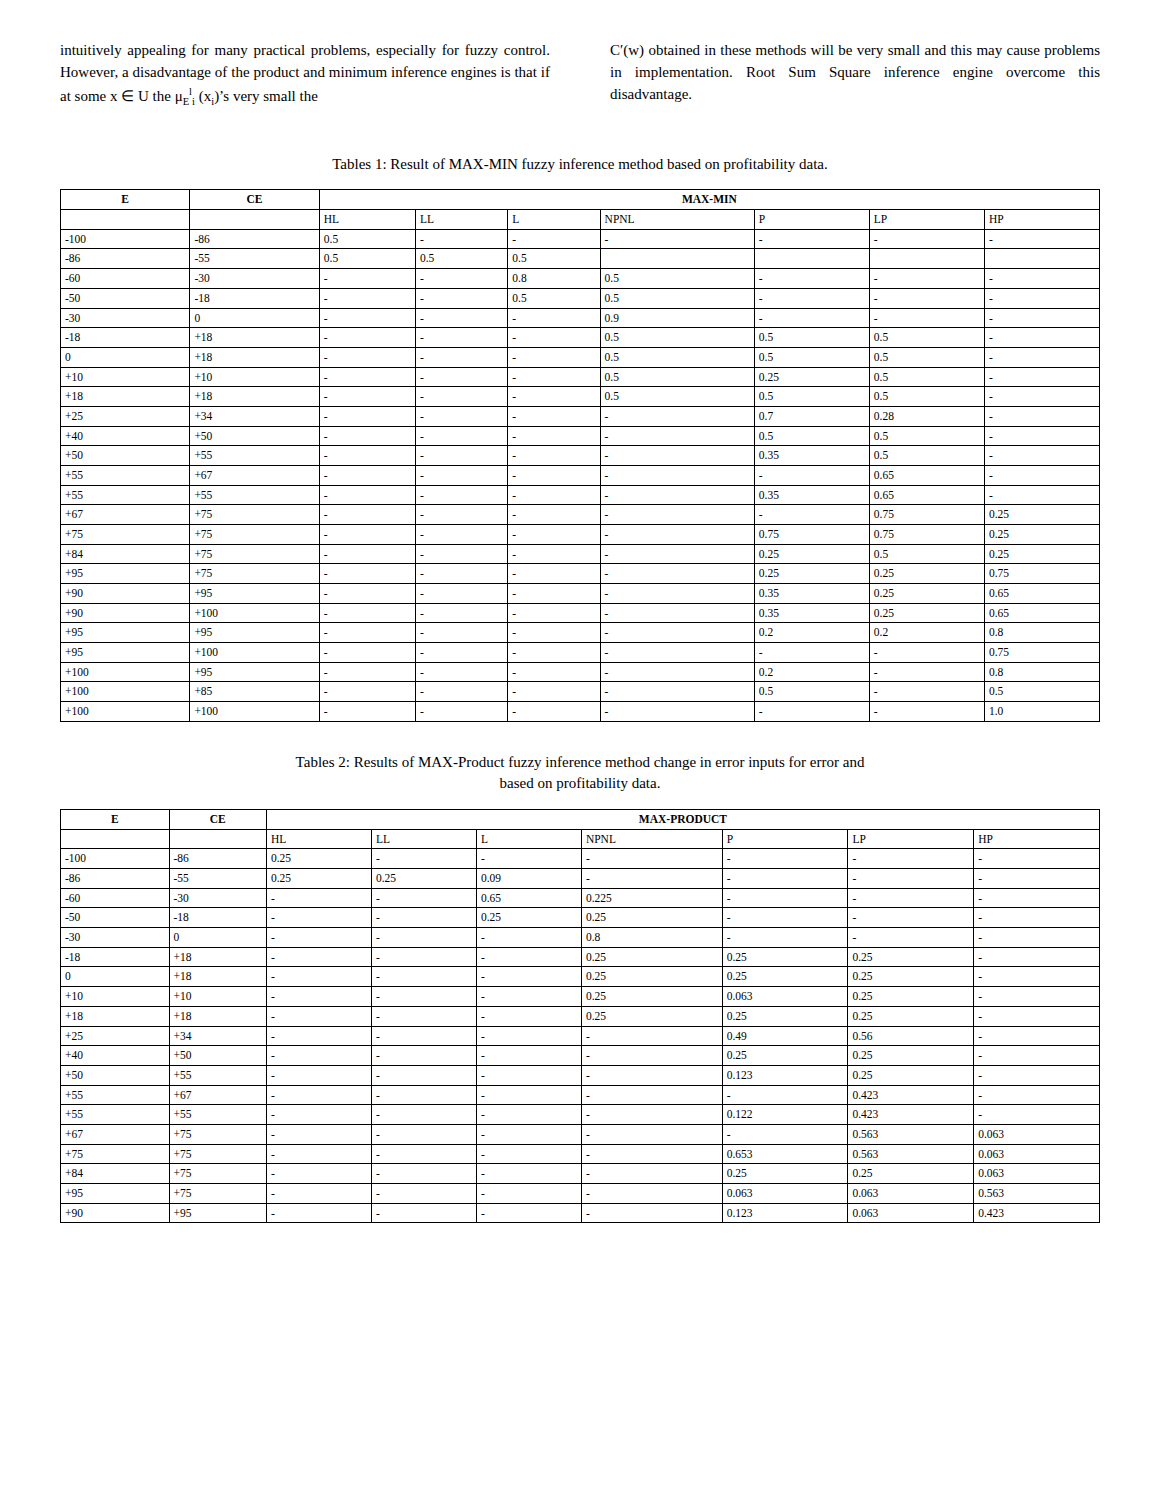intuitively appealing for many practical problems, especially for fuzzy control. However, a disadvantage of the product and minimum inference engines is that if at some x ∈ U the μEli (xi)’s very small the
C′(w) obtained in these methods will be very small and this may cause problems in implementation. Root Sum Square inference engine overcome this disadvantage.
Tables 1: Result of MAX-MIN fuzzy inference method based on profitability data.
| E | CE | MAX-MIN |
| --- | --- | --- |
| | | HL | LL | L | NPNL | P | LP | HP |
| -100 | -86 | 0.5 | - | - | - | - | - | - |
| -86 | -55 | 0.5 | 0.5 | 0.5 | | | | |
| -60 | -30 | - | - | 0.8 | 0.5 | - | - | - |
| -50 | -18 | - | - | 0.5 | 0.5 | - | - | - |
| -30 | 0 | - | - | - | 0.9 | - | - | - |
| -18 | +18 | - | - | - | 0.5 | 0.5 | 0.5 | - |
| 0 | +18 | - | - | - | 0.5 | 0.5 | 0.5 | - |
| +10 | +10 | - | - | - | 0.5 | 0.25 | 0.5 | - |
| +18 | +18 | - | - | - | 0.5 | 0.5 | 0.5 | - |
| +25 | +34 | - | - | - | - | 0.7 | 0.28 | - |
| +40 | +50 | - | - | - | - | 0.5 | 0.5 | - |
| +50 | +55 | - | - | - | - | 0.35 | 0.5 | - |
| +55 | +67 | - | - | - | - | - | 0.65 | - |
| +55 | +55 | - | - | - | - | 0.35 | 0.65 | - |
| +67 | +75 | - | - | - | - | - | 0.75 | 0.25 |
| +75 | +75 | - | - | - | - | 0.75 | 0.75 | 0.25 |
| +84 | +75 | - | - | - | - | 0.25 | 0.5 | 0.25 |
| +95 | +75 | - | - | - | - | 0.25 | 0.25 | 0.75 |
| +90 | +95 | - | - | - | - | 0.35 | 0.25 | 0.65 |
| +90 | +100 | - | - | - | - | 0.35 | 0.25 | 0.65 |
| +95 | +95 | - | - | - | - | 0.2 | 0.2 | 0.8 |
| +95 | +100 | - | - | - | - | - | - | 0.75 |
| +100 | +95 | - | - | - | - | 0.2 | - | 0.8 |
| +100 | +85 | - | - | - | - | 0.5 | - | 0.5 |
| +100 | +100 | - | - | - | - | - | - | 1.0 |
Tables 2: Results of MAX-Product fuzzy inference method change in error inputs for error and
based on profitability data.
| E | CE | MAX-PRODUCT |
| --- | --- | --- |
| | | HL | LL | L | NPNL | P | LP | HP |
| -100 | -86 | 0.25 | - | - | - | - | - | - |
| -86 | -55 | 0.25 | 0.25 | 0.09 | - | - | - | - |
| -60 | -30 | - | - | 0.65 | 0.225 | - | - | - |
| -50 | -18 | - | - | 0.25 | 0.25 | - | - | - |
| -30 | 0 | - | - | - | 0.8 | - | - | - |
| -18 | +18 | - | - | - | 0.25 | 0.25 | 0.25 | - |
| 0 | +18 | - | - | - | 0.25 | 0.25 | 0.25 | - |
| +10 | +10 | - | - | - | 0.25 | 0.063 | 0.25 | - |
| +18 | +18 | - | - | - | 0.25 | 0.25 | 0.25 | - |
| +25 | +34 | - | - | - | - | 0.49 | 0.56 | - |
| +40 | +50 | - | - | - | - | 0.25 | 0.25 | - |
| +50 | +55 | - | - | - | - | 0.123 | 0.25 | - |
| +55 | +67 | - | - | - | - | - | 0.423 | - |
| +55 | +55 | - | - | - | - | 0.122 | 0.423 | - |
| +67 | +75 | - | - | - | - | - | 0.563 | 0.063 |
| +75 | +75 | - | - | - | - | 0.653 | 0.563 | 0.063 |
| +84 | +75 | - | - | - | - | 0.25 | 0.25 | 0.063 |
| +95 | +75 | - | - | - | - | 0.063 | 0.063 | 0.563 |
| +90 | +95 | - | - | - | - | 0.123 | 0.063 | 0.423 |